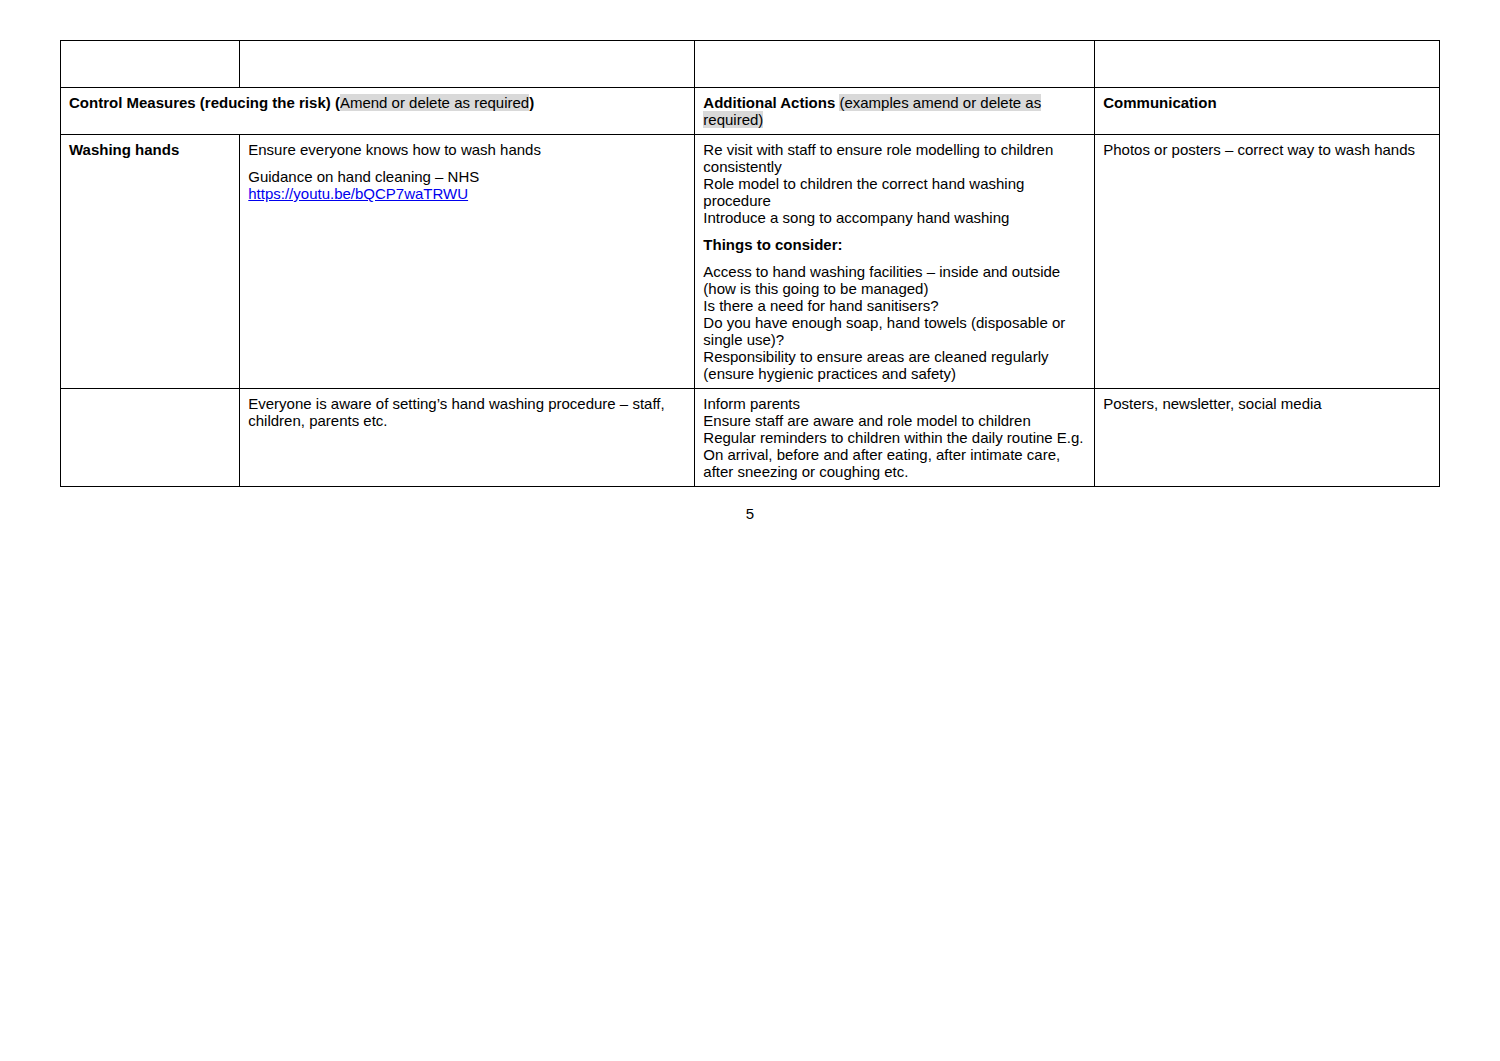| Control Measures (reducing the risk) ( Amend or delete as required ) | Additional Actions (examples amend or delete as required) | Communication |
| Washing hands | Ensure everyone knows how to wash hands Guidance on hand cleaning – NHS https://youtu.be/bQCP7waTRWU | Re visit with staff to ensure role modelling to children consistently Role model to children the correct hand washing procedure Introduce a song to accompany hand washing Things to consider: Access to hand washing facilities – inside and outside (how is this going to be managed) Is there a need for hand sanitisers? Do you have enough soap, hand towels (disposable or single use)? Responsibility to ensure areas are cleaned regularly (ensure hygienic practices and safety) | Photos or posters – correct way to wash hands |
| | Everyone is aware of setting’s hand washing procedure – staff, children, parents etc. | Inform parents Ensure staff are aware and role model to children Regular reminders to children within the daily routine E.g. On arrival, before and after eating, after intimate care, after sneezing or coughing etc. | Posters, newsletter, social media |
5